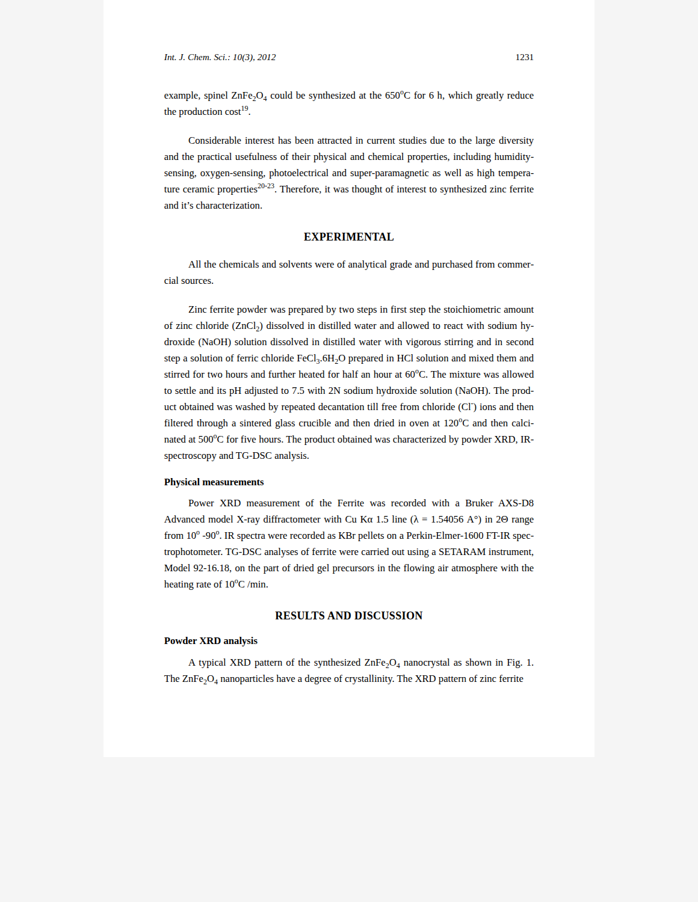Int. J. Chem. Sci.: 10(3), 2012 1231
example, spinel ZnFe2O4 could be synthesized at the 650oC for 6 h, which greatly reduce the production cost19.
Considerable interest has been attracted in current studies due to the large diversity and the practical usefulness of their physical and chemical properties, including humidity-sensing, oxygen-sensing, photoelectrical and super-paramagnetic as well as high temperature ceramic properties20-23. Therefore, it was thought of interest to synthesized zinc ferrite and it’s characterization.
EXPERIMENTAL
All the chemicals and solvents were of analytical grade and purchased from commercial sources.
Zinc ferrite powder was prepared by two steps in first step the stoichiometric amount of zinc chloride (ZnCl2) dissolved in distilled water and allowed to react with sodium hydroxide (NaOH) solution dissolved in distilled water with vigorous stirring and in second step a solution of ferric chloride FeCl3.6H2O prepared in HCl solution and mixed them and stirred for two hours and further heated for half an hour at 60oC. The mixture was allowed to settle and its pH adjusted to 7.5 with 2N sodium hydroxide solution (NaOH). The product obtained was washed by repeated decantation till free from chloride (Cl-) ions and then filtered through a sintered glass crucible and then dried in oven at 120oC and then calcinated at 500oC for five hours. The product obtained was characterized by powder XRD, IR-spectroscopy and TG-DSC analysis.
Physical measurements
Power XRD measurement of the Ferrite was recorded with a Bruker AXS-D8 Advanced model X-ray diffractometer with Cu Kα 1.5 line (λ = 1.54056 A°) in 2Θ range from 10o -90o. IR spectra were recorded as KBr pellets on a Perkin-Elmer-1600 FT-IR spectrophotometer. TG-DSC analyses of ferrite were carried out using a SETARAM instrument, Model 92-16.18, on the part of dried gel precursors in the flowing air atmosphere with the heating rate of 10oC /min.
RESULTS AND DISCUSSION
Powder XRD analysis
A typical XRD pattern of the synthesized ZnFe2O4 nanocrystal as shown in Fig. 1. The ZnFe2O4 nanoparticles have a degree of crystallinity. The XRD pattern of zinc ferrite